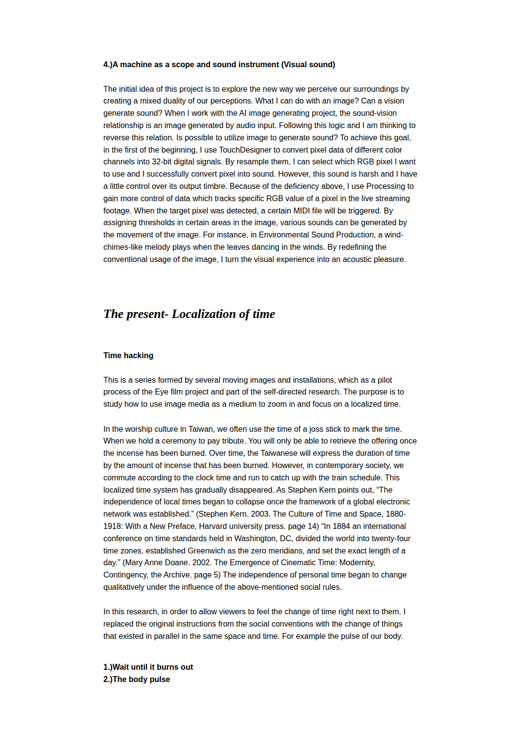4.)A machine as a scope and sound instrument (Visual sound)
The initial idea of this project is to explore the new way we perceive our surroundings by creating a mixed duality of our perceptions. What I can do with an image? Can a vision generate sound? When I work with the AI image generating project, the sound-vision relationship is an image generated by audio input. Following this logic and I am thinking to reverse this relation. Is possible to utilize image to generate sound? To achieve this goal, in the first of the beginning, I use TouchDesigner to convert pixel data of different color channels into 32-bit digital signals. By resample them, I can select which RGB pixel I want to use and I successfully convert pixel into sound. However, this sound is harsh and I have a little control over its output timbre. Because of the deficiency above, I use Processing to gain more control of data which tracks specific RGB value of a pixel in the live streaming footage. When the target pixel was detected, a certain MIDI file will be triggered. By assigning thresholds in certain areas in the image, various sounds can be generated by the movement of the image. For instance, in Environmental Sound Production, a wind-chimes-like melody plays when the leaves dancing in the winds. By redefining the conventional usage of the image, I turn the visual experience into an acoustic pleasure.
The present- Localization of time
Time hacking
This is a series formed by several moving images and installations, which as a pilot process of the Eye film project and part of the self-directed research. The purpose is to study how to use image media as a medium to zoom in and focus on a localized time.
In the worship culture in Taiwan, we often use the time of a joss stick to mark the time. When we hold a ceremony to pay tribute. You will only be able to retrieve the offering once the incense has been burned. Over time, the Taiwanese will express the duration of time by the amount of incense that has been burned. However, in contemporary society, we commute according to the clock time and run to catch up with the train schedule. This localized time system has gradually disappeared. As Stephen Kern points out, “The independence of local times began to collapse once the framework of a global electronic network was established.” (Stephen Kern. 2003. The Culture of Time and Space, 1880-1918: With a New Preface, Harvard university press. page 14) “In 1884 an international conference on time standards held in Washington, DC, divided the world into twenty-four time zones, established Greenwich as the zero meridians, and set the exact length of a day.” (Mary Anne Doane. 2002. The Emergence of Cinematic Time: Modernity, Contingency, the Archive. page 5) The independence of personal time began to change qualitatively under the influence of the above-mentioned social rules.
In this research, in order to allow viewers to feel the change of time right next to them. I replaced the original instructions from the social conventions with the change of things that existed in parallel in the same space and time. For example the pulse of our body.
1.)Wait until it burns out
2.)The body pulse